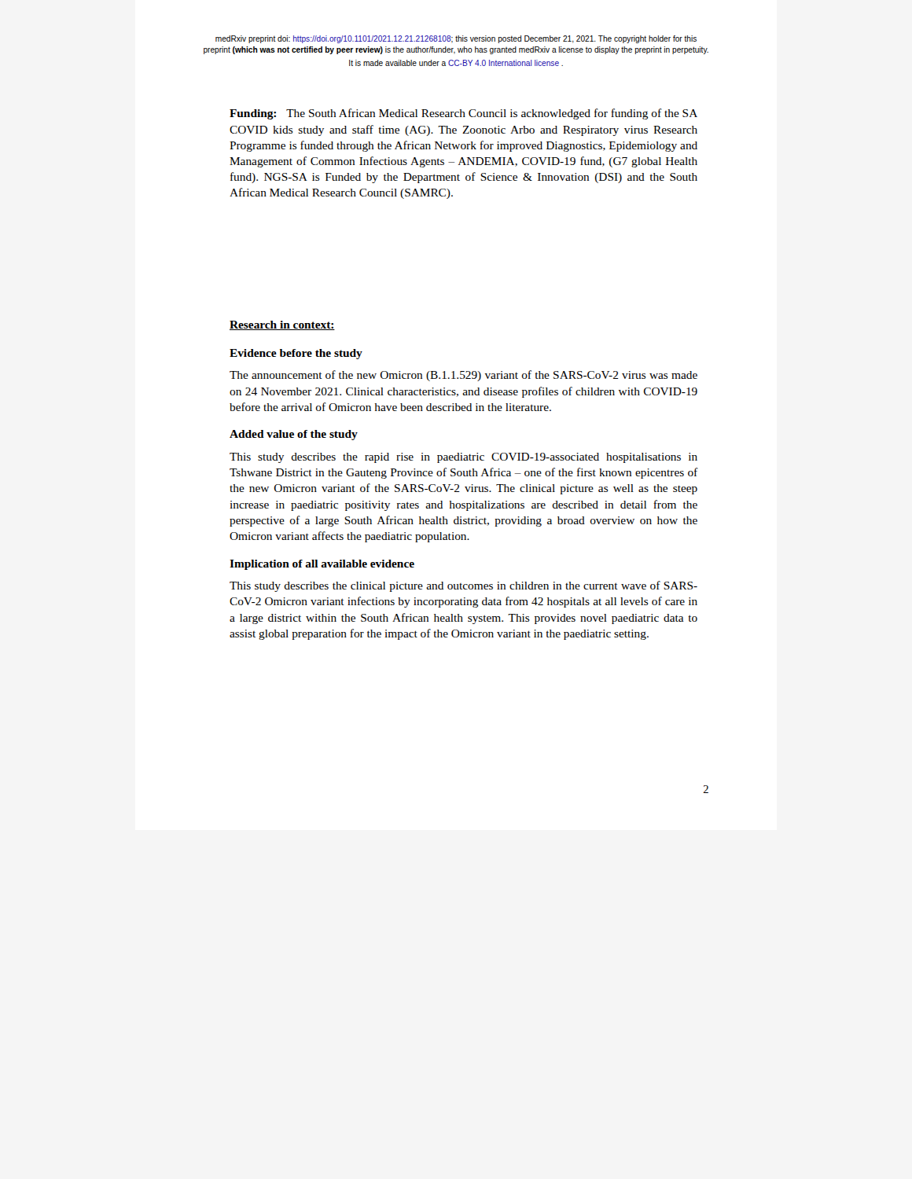medRxiv preprint doi: https://doi.org/10.1101/2021.12.21.21268108; this version posted December 21, 2021. The copyright holder for this
preprint (which was not certified by peer review) is the author/funder, who has granted medRxiv a license to display the preprint in perpetuity.
It is made available under a CC-BY 4.0 International license .
Funding: The South African Medical Research Council is acknowledged for funding of the SA COVID kids study and staff time (AG). The Zoonotic Arbo and Respiratory virus Research Programme is funded through the African Network for improved Diagnostics, Epidemiology and Management of Common Infectious Agents – ANDEMIA, COVID-19 fund, (G7 global Health fund). NGS-SA is Funded by the Department of Science & Innovation (DSI) and the South African Medical Research Council (SAMRC).
Research in context:
Evidence before the study
The announcement of the new Omicron (B.1.1.529) variant of the SARS-CoV-2 virus was made on 24 November 2021. Clinical characteristics, and disease profiles of children with COVID-19 before the arrival of Omicron have been described in the literature.
Added value of the study
This study describes the rapid rise in paediatric COVID-19-associated hospitalisations in Tshwane District in the Gauteng Province of South Africa – one of the first known epicentres of the new Omicron variant of the SARS-CoV-2 virus. The clinical picture as well as the steep increase in paediatric positivity rates and hospitalizations are described in detail from the perspective of a large South African health district, providing a broad overview on how the Omicron variant affects the paediatric population.
Implication of all available evidence
This study describes the clinical picture and outcomes in children in the current wave of SARS-CoV-2 Omicron variant infections by incorporating data from 42 hospitals at all levels of care in a large district within the South African health system. This provides novel paediatric data to assist global preparation for the impact of the Omicron variant in the paediatric setting.
2